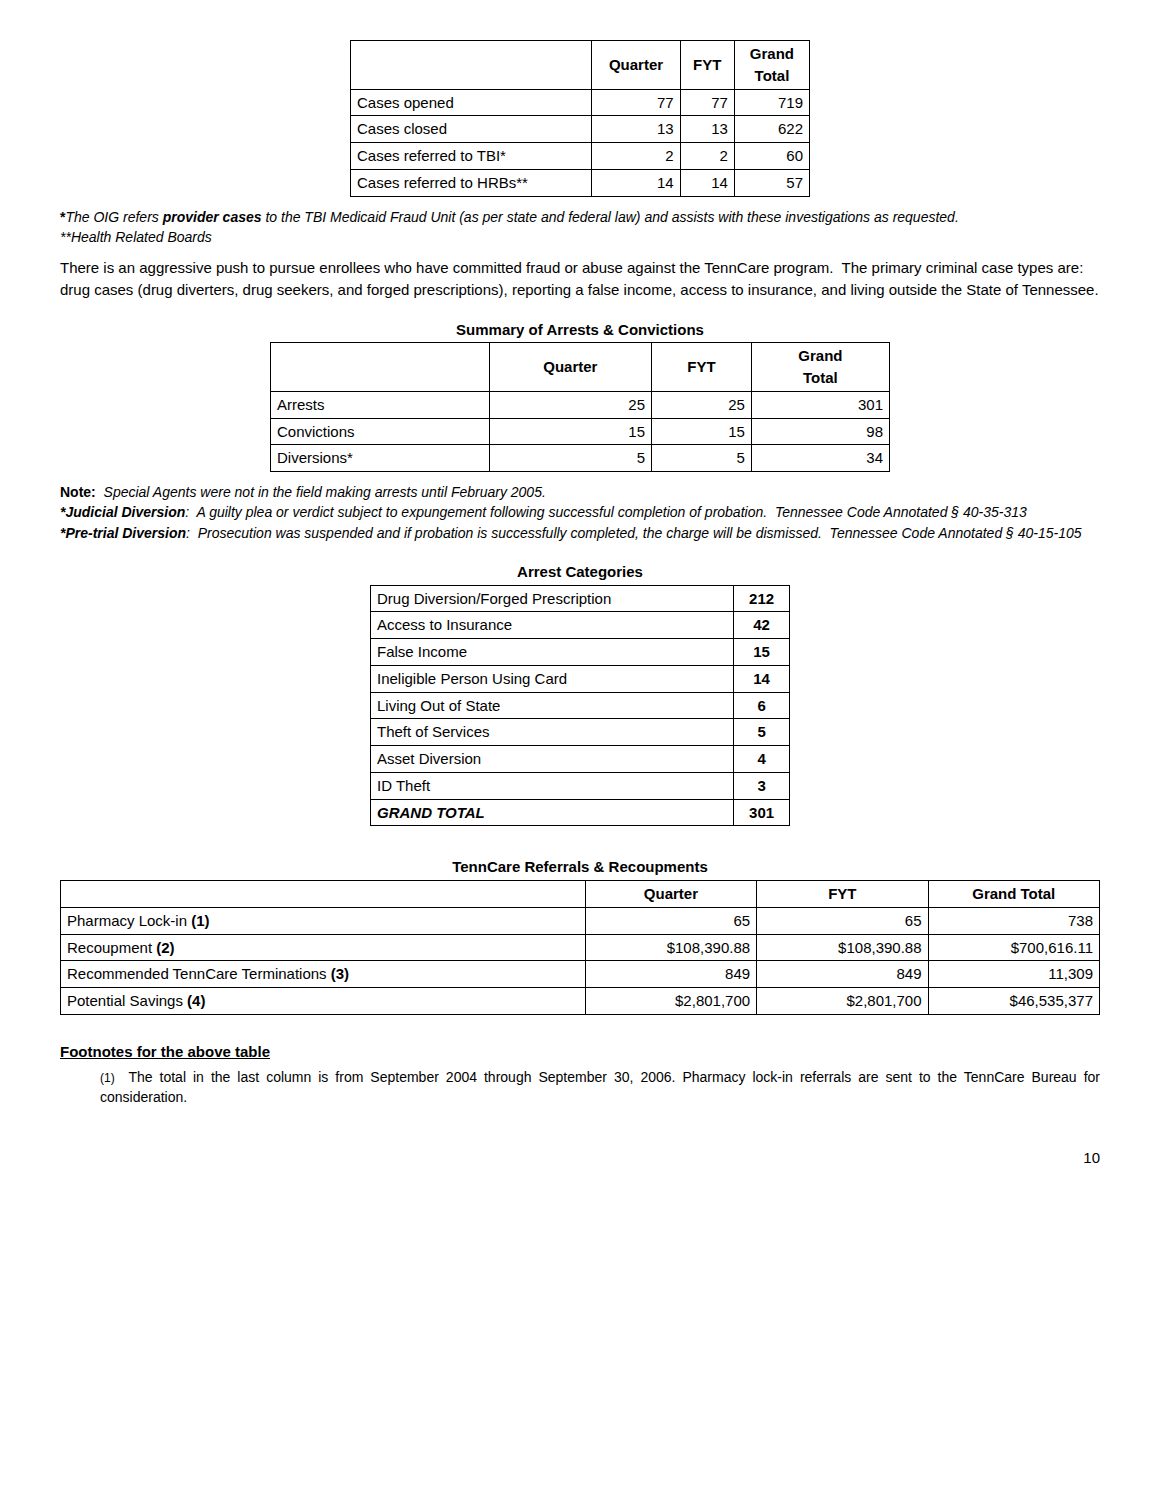| | Quarter | FYT | Grand Total |
| Cases opened | 77 | 77 | 719 |
| Cases closed | 13 | 13 | 622 |
| Cases referred to TBI* | 2 | 2 | 60 |
| Cases referred to HRBs** | 14 | 14 | 57 |
*The OIG refers provider cases to the TBI Medicaid Fraud Unit (as per state and federal law) and assists with these investigations as requested.
**Health Related Boards
There is an aggressive push to pursue enrollees who have committed fraud or abuse against the TennCare program. The primary criminal case types are: drug cases (drug diverters, drug seekers, and forged prescriptions), reporting a false income, access to insurance, and living outside the State of Tennessee.
Summary of Arrests & Convictions
| | Quarter | FYT | Grand Total |
| Arrests | 25 | 25 | 301 |
| Convictions | 15 | 15 | 98 |
| Diversions* | 5 | 5 | 34 |
Note: Special Agents were not in the field making arrests until February 2005.
*Judicial Diversion: A guilty plea or verdict subject to expungement following successful completion of probation. Tennessee Code Annotated § 40-35-313
*Pre-trial Diversion: Prosecution was suspended and if probation is successfully completed, the charge will be dismissed. Tennessee Code Annotated § 40-15-105
Arrest Categories
| Drug Diversion/Forged Prescription | 212 |
| Access to Insurance | 42 |
| False Income | 15 |
| Ineligible Person Using Card | 14 |
| Living Out of State | 6 |
| Theft of Services | 5 |
| Asset Diversion | 4 |
| ID Theft | 3 |
| GRAND TOTAL | 301 |
TennCare Referrals & Recoupments
| | Quarter | FYT | Grand Total |
| Pharmacy Lock-in (1) | 65 | 65 | 738 |
| Recoupment (2) | $108,390.88 | $108,390.88 | $700,616.11 |
| Recommended TennCare Terminations (3) | 849 | 849 | 11,309 |
| Potential Savings (4) | $2,801,700 | $2,801,700 | $46,535,377 |
Footnotes for the above table
(1) The total in the last column is from September 2004 through September 30, 2006. Pharmacy lock-in referrals are sent to the TennCare Bureau for consideration.
10